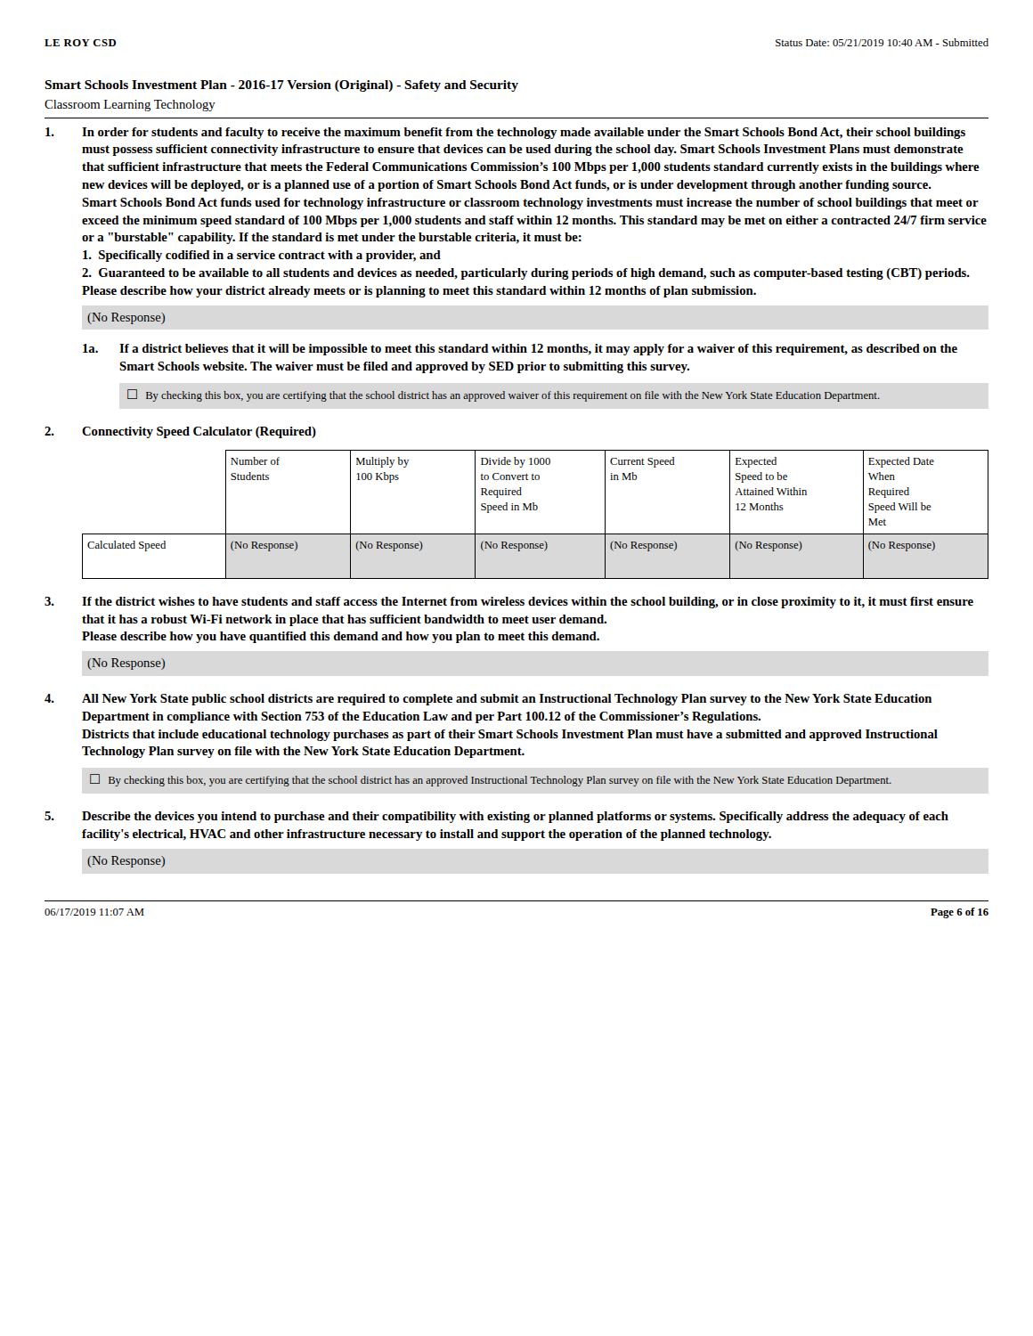LE ROY CSD
Status Date: 05/21/2019 10:40 AM - Submitted
Smart Schools Investment Plan - 2016-17 Version (Original) - Safety and Security
Classroom Learning Technology
1.
In order for students and faculty to receive the maximum benefit from the technology made available under the Smart Schools Bond Act, their school buildings must possess sufficient connectivity infrastructure to ensure that devices can be used during the school day. Smart Schools Investment Plans must demonstrate that sufficient infrastructure that meets the Federal Communications Commission’s 100 Mbps per 1,000 students standard currently exists in the buildings where new devices will be deployed, or is a planned use of a portion of Smart Schools Bond Act funds, or is under development through another funding source.
Smart Schools Bond Act funds used for technology infrastructure or classroom technology investments must increase the number of school buildings that meet or exceed the minimum speed standard of 100 Mbps per 1,000 students and staff within 12 months. This standard may be met on either a contracted 24/7 firm service or a "burstable" capability. If the standard is met under the burstable criteria, it must be:
1. Specifically codified in a service contract with a provider, and
2. Guaranteed to be available to all students and devices as needed, particularly during periods of high demand, such as computer-based testing (CBT) periods.
Please describe how your district already meets or is planning to meet this standard within 12 months of plan submission.
(No Response)
1a.
If a district believes that it will be impossible to meet this standard within 12 months, it may apply for a waiver of this requirement, as described on the Smart Schools website. The waiver must be filed and approved by SED prior to submitting this survey.
☐ By checking this box, you are certifying that the school district has an approved waiver of this requirement on file with the New York State Education Department.
2.
Connectivity Speed Calculator (Required)
| | Number of Students | Multiply by 100 Kbps | Divide by 1000 to Convert to Required Speed in Mb | Current Speed in Mb | Expected Speed to be Attained Within 12 Months | Expected Date When Required Speed Will be Met |
| --- | --- | --- | --- | --- | --- | --- |
| Calculated Speed | (No Response) | (No Response) | (No Response) | (No Response) | (No Response) | (No Response) |
3.
If the district wishes to have students and staff access the Internet from wireless devices within the school building, or in close proximity to it, it must first ensure that it has a robust Wi-Fi network in place that has sufficient bandwidth to meet user demand.
Please describe how you have quantified this demand and how you plan to meet this demand.
(No Response)
4.
All New York State public school districts are required to complete and submit an Instructional Technology Plan survey to the New York State Education Department in compliance with Section 753 of the Education Law and per Part 100.12 of the Commissioner’s Regulations.
Districts that include educational technology purchases as part of their Smart Schools Investment Plan must have a submitted and approved Instructional Technology Plan survey on file with the New York State Education Department.
☐ By checking this box, you are certifying that the school district has an approved Instructional Technology Plan survey on file with the New York State Education Department.
5.
Describe the devices you intend to purchase and their compatibility with existing or planned platforms or systems. Specifically address the adequacy of each facility's electrical, HVAC and other infrastructure necessary to install and support the operation of the planned technology.
(No Response)
06/17/2019 11:07 AM
Page 6 of 16